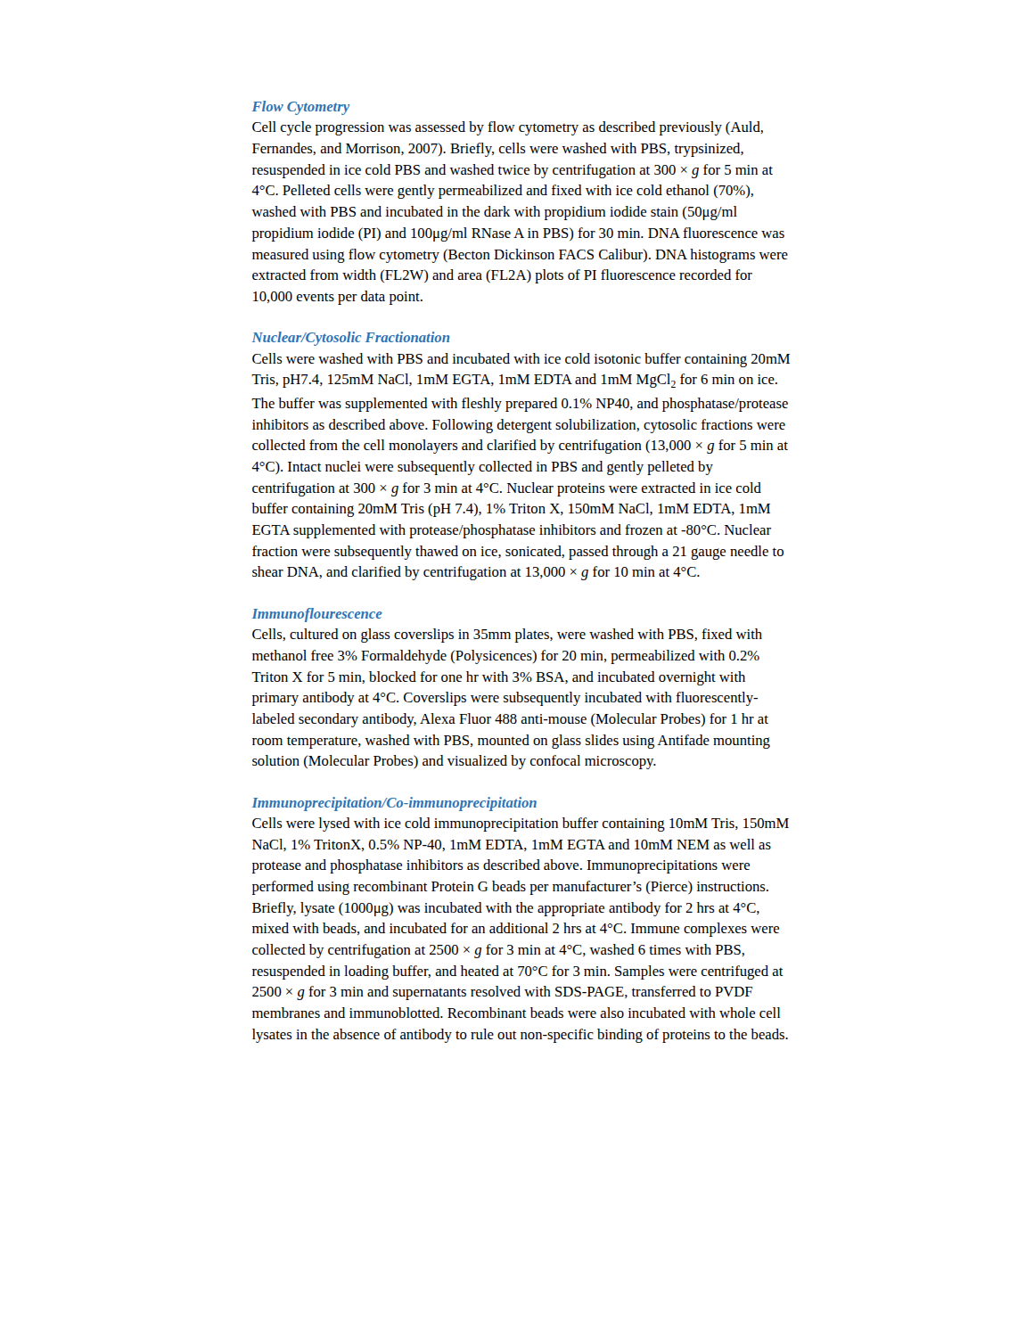Flow Cytometry
Cell cycle progression was assessed by flow cytometry as described previously (Auld, Fernandes, and Morrison, 2007). Briefly, cells were washed with PBS, trypsinized, resuspended in ice cold PBS and washed twice by centrifugation at 300 × g for 5 min at 4°C. Pelleted cells were gently permeabilized and fixed with ice cold ethanol (70%), washed with PBS and incubated in the dark with propidium iodide stain (50μg/ml propidium iodide (PI) and 100μg/ml RNase A in PBS) for 30 min. DNA fluorescence was measured using flow cytometry (Becton Dickinson FACS Calibur). DNA histograms were extracted from width (FL2W) and area (FL2A) plots of PI fluorescence recorded for 10,000 events per data point.
Nuclear/Cytosolic Fractionation
Cells were washed with PBS and incubated with ice cold isotonic buffer containing 20mM Tris, pH7.4, 125mM NaCl, 1mM EGTA, 1mM EDTA and 1mM MgCl2 for 6 min on ice. The buffer was supplemented with fleshly prepared 0.1% NP40, and phosphatase/protease inhibitors as described above. Following detergent solubilization, cytosolic fractions were collected from the cell monolayers and clarified by centrifugation (13,000 × g for 5 min at 4°C). Intact nuclei were subsequently collected in PBS and gently pelleted by centrifugation at 300 × g for 3 min at 4°C. Nuclear proteins were extracted in ice cold buffer containing 20mM Tris (pH 7.4), 1% Triton X, 150mM NaCl, 1mM EDTA, 1mM EGTA supplemented with protease/phosphatase inhibitors and frozen at -80°C. Nuclear fraction were subsequently thawed on ice, sonicated, passed through a 21 gauge needle to shear DNA, and clarified by centrifugation at 13,000 × g for 10 min at 4°C.
Immunoflourescence
Cells, cultured on glass coverslips in 35mm plates, were washed with PBS, fixed with methanol free 3% Formaldehyde (Polysicences) for 20 min, permeabilized with 0.2% Triton X for 5 min, blocked for one hr with 3% BSA, and incubated overnight with primary antibody at 4°C. Coverslips were subsequently incubated with fluorescently-labeled secondary antibody, Alexa Fluor 488 anti-mouse (Molecular Probes) for 1 hr at room temperature, washed with PBS, mounted on glass slides using Antifade mounting solution (Molecular Probes) and visualized by confocal microscopy.
Immunoprecipitation/Co-immunoprecipitation
Cells were lysed with ice cold immunoprecipitation buffer containing 10mM Tris, 150mM NaCl, 1% TritonX, 0.5% NP-40, 1mM EDTA, 1mM EGTA and 10mM NEM as well as protease and phosphatase inhibitors as described above. Immunoprecipitations were performed using recombinant Protein G beads per manufacturer’s (Pierce) instructions. Briefly, lysate (1000μg) was incubated with the appropriate antibody for 2 hrs at 4°C, mixed with beads, and incubated for an additional 2 hrs at 4°C. Immune complexes were collected by centrifugation at 2500 × g for 3 min at 4°C, washed 6 times with PBS, resuspended in loading buffer, and heated at 70°C for 3 min. Samples were centrifuged at 2500 × g for 3 min and supernatants resolved with SDS-PAGE, transferred to PVDF membranes and immunoblotted. Recombinant beads were also incubated with whole cell lysates in the absence of antibody to rule out non-specific binding of proteins to the beads.